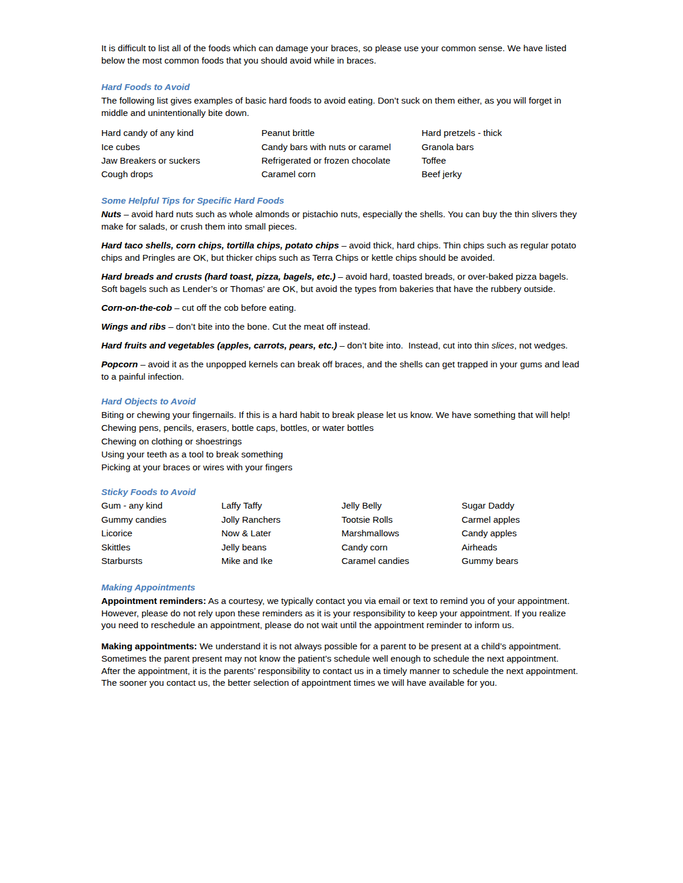It is difficult to list all of the foods which can damage your braces, so please use your common sense. We have listed below the most common foods that you should avoid while in braces.
Hard Foods to Avoid
The following list gives examples of basic hard foods to avoid eating. Don’t suck on them either, as you will forget in middle and unintentionally bite down.
| Hard candy of any kind | Peanut brittle | Hard pretzels - thick |
| Ice cubes | Candy bars with nuts or caramel | Granola bars |
| Jaw Breakers or suckers | Refrigerated or frozen chocolate | Toffee |
| Cough drops | Caramel corn | Beef jerky |
Some Helpful Tips for Specific Hard Foods
Nuts – avoid hard nuts such as whole almonds or pistachio nuts, especially the shells. You can buy the thin slivers they make for salads, or crush them into small pieces.
Hard taco shells, corn chips, tortilla chips, potato chips – avoid thick, hard chips. Thin chips such as regular potato chips and Pringles are OK, but thicker chips such as Terra Chips or kettle chips should be avoided.
Hard breads and crusts (hard toast, pizza, bagels, etc.) – avoid hard, toasted breads, or over-baked pizza bagels. Soft bagels such as Lender’s or Thomas’ are OK, but avoid the types from bakeries that have the rubbery outside.
Corn-on-the-cob – cut off the cob before eating.
Wings and ribs – don’t bite into the bone. Cut the meat off instead.
Hard fruits and vegetables (apples, carrots, pears, etc.) – don’t bite into. Instead, cut into thin slices, not wedges.
Popcorn – avoid it as the unpopped kernels can break off braces, and the shells can get trapped in your gums and lead to a painful infection.
Hard Objects to Avoid
Biting or chewing your fingernails. If this is a hard habit to break please let us know. We have something that will help!
Chewing pens, pencils, erasers, bottle caps, bottles, or water bottles
Chewing on clothing or shoestrings
Using your teeth as a tool to break something
Picking at your braces or wires with your fingers
Sticky Foods to Avoid
| Gum - any kind | Laffy Taffy | Jelly Belly | Sugar Daddy |
| Gummy candies | Jolly Ranchers | Tootsie Rolls | Carmel apples |
| Licorice | Now & Later | Marshmallows | Candy apples |
| Skittles | Jelly beans | Candy corn | Airheads |
| Starbursts | Mike and Ike | Caramel candies | Gummy bears |
Making Appointments
Appointment reminders: As a courtesy, we typically contact you via email or text to remind you of your appointment. However, please do not rely upon these reminders as it is your responsibility to keep your appointment. If you realize you need to reschedule an appointment, please do not wait until the appointment reminder to inform us.
Making appointments: We understand it is not always possible for a parent to be present at a child’s appointment. Sometimes the parent present may not know the patient’s schedule well enough to schedule the next appointment. After the appointment, it is the parents’ responsibility to contact us in a timely manner to schedule the next appointment. The sooner you contact us, the better selection of appointment times we will have available for you.